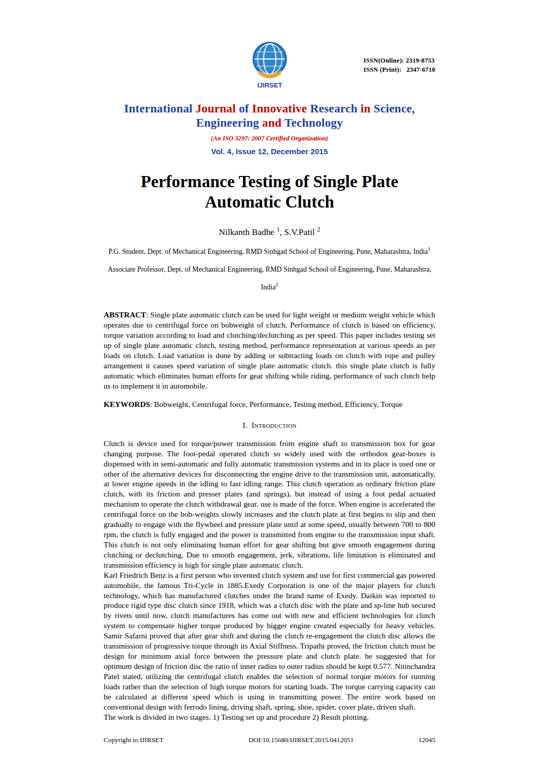ISSN(Online): 2319-8753
ISSN (Print): 2347-6710
IJIRSET
International Journal of Innovative Research in Science,
Engineering and Technology
(An ISO 3297: 2007 Certified Organization)
Vol. 4, Issue 12, December 2015
Performance Testing of Single Plate
Automatic Clutch
Nilkanth Badhe 1, S.V.Patil 2
P.G. Student, Dept. of Mechanical Engineering, RMD Sinhgad School of Engineering, Pune, Maharashtra, India1
Associate Professor, Dept. of Mechanical Engineering, RMD Sinhgad School of Engineering, Pune, Maharashtra,
India2
ABSTRACT: Single plate automatic clutch can be used for light weight or medium weight vehicle which operates due to centrifugal force on bobweight of clutch. Performance of clutch is based on efficiency, torque variation according to load and clutching/declutching as per speed. This paper includes testing set up of single plate automatic clutch, testing method, performance representation at various speeds as per loads on clutch. Load variation is done by adding or subtracting loads on clutch with rope and pulley arrangement it causes speed variation of single plate automatic clutch. this single plate clutch is fully automatic which eliminates human efforts for gear shifting while riding, performance of such clutch help us to implement it in automobile.
KEYWORDS: Bobweight, Centrifugal force, Performance, Testing method, Efficiency, Torque
I. Introduction
Clutch is device used for torque/power transmission from engine shaft to transmission box for gear changing purpose. The foot-pedal operated clutch so widely used with the orthodox gear-boxes is dispensed with in semi-automatic and fully automatic transmission systems and in its place is used one or other of the alternative devices for disconnecting the engine drive to the transmission unit, automatically, at lower engine speeds in the idling to fast idling range. This clutch operation as ordinary friction plate clutch, with its friction and presser plates (and springs), but instead of using a foot pedal actuated mechanism to operate the clutch withdrawal gear, use is made of the force. When engine is accelerated the centrifugal force on the bob-weights slowly increases and the clutch plate at first begins to slip and then gradually to engage with the flywheel and pressure plate until at some speed, usually between 700 to 800 rpm, the clutch is fully engaged and the power is transmitted from engine to the transmission input shaft. This clutch is not only eliminating human effort for gear shifting but give smooth engagement during clutching or declutching. Due to smooth engagement, jerk, vibrations, life limitation is eliminated and transmission efficiency is high for single plate automatic clutch.
Karl Friedrich Benz is a first person who invented clutch system and use for first commercial gas powered automobile, the famous Tri-Cycle in 1885.Exedy Corporation is one of the major players for clutch technology, which has manufactured clutches under the brand name of Exedy. Daikin was reported to produce rigid type disc clutch since 1918, which was a clutch disc with the plate and sp-line hub secured by rivets until now, clutch manufactures has come out with new and efficient technologies for clutch system to compensate higher torque produced by bigger engine created especially for heavy vehicles. Samir Safarni proved that after gear shift and during the clutch re-engagement the clutch disc allows the transmission of progressive torque through its Axial Stiffness. Tripathi proved, the friction clutch must be design for minimum axial force between the pressure plate and clutch plate. he suggested that for optimum design of friction disc the ratio of inner radius to outer radius should be kept 0.577. Nitinchandra Patel stated, utilizing the centrifugal clutch enables the selection of normal torque motors for running loads rather than the selection of high torque motors for starting loads. The torque carrying capacity can be calculated at different speed which is using in transmitting power. The entire work based on conventional design with ferrodo lining, driving shaft, spring, shoe, spider, cover plate, driven shaft.
The work is divided in two stages. 1) Testing set up and procedure 2) Result plotting.
Copyright to IJIRSET
DOI:10.15680/IJIRSET.2015.0412051
12045